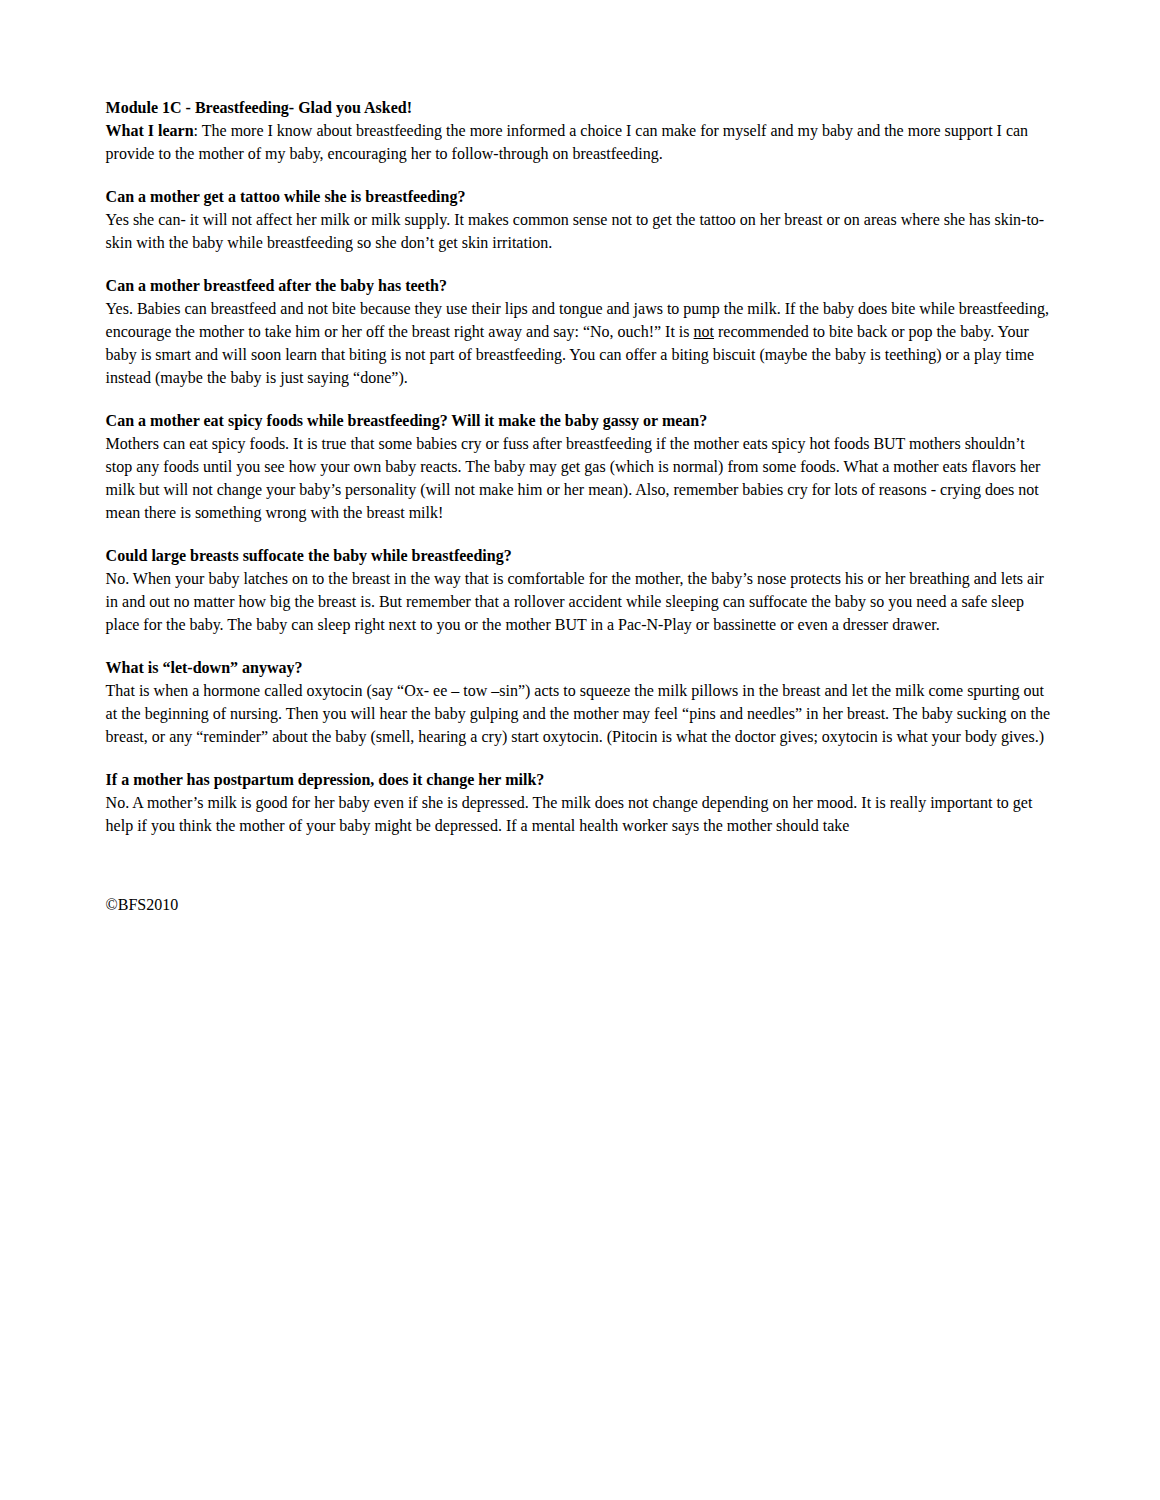Module 1C - Breastfeeding- Glad you Asked!
What I learn: The more I know about breastfeeding the more informed a choice I can make for myself and my baby and the more support I can provide to the mother of my baby, encouraging her to follow-through on breastfeeding.
Can a mother get a tattoo while she is breastfeeding?
Yes she can- it will not affect her milk or milk supply. It makes common sense not to get the tattoo on her breast or on areas where she has skin-to-skin with the baby while breastfeeding so she don’t get skin irritation.
Can a mother breastfeed after the baby has teeth?
Yes. Babies can breastfeed and not bite because they use their lips and tongue and jaws to pump the milk. If the baby does bite while breastfeeding, encourage the mother to take him or her off the breast right away and say: “No, ouch!” It is not recommended to bite back or pop the baby. Your baby is smart and will soon learn that biting is not part of breastfeeding. You can offer a biting biscuit (maybe the baby is teething) or a play time instead (maybe the baby is just saying “done”).
Can a mother eat spicy foods while breastfeeding? Will it make the baby gassy or mean?
Mothers can eat spicy foods. It is true that some babies cry or fuss after breastfeeding if the mother eats spicy hot foods BUT mothers shouldn’t stop any foods until you see how your own baby reacts. The baby may get gas (which is normal) from some foods. What a mother eats flavors her milk but will not change your baby’s personality (will not make him or her mean). Also, remember babies cry for lots of reasons - crying does not mean there is something wrong with the breast milk!
Could large breasts suffocate the baby while breastfeeding?
No. When your baby latches on to the breast in the way that is comfortable for the mother, the baby’s nose protects his or her breathing and lets air in and out no matter how big the breast is. But remember that a rollover accident while sleeping can suffocate the baby so you need a safe sleep place for the baby. The baby can sleep right next to you or the mother BUT in a Pac-N-Play or bassinette or even a dresser drawer.
What is “let-down” anyway?
That is when a hormone called oxytocin (say “Ox- ee – tow –sin”) acts to squeeze the milk pillows in the breast and let the milk come spurting out at the beginning of nursing. Then you will hear the baby gulping and the mother may feel “pins and needles” in her breast. The baby sucking on the breast, or any “reminder” about the baby (smell, hearing a cry) start oxytocin. (Pitocin is what the doctor gives; oxytocin is what your body gives.)
If a mother has postpartum depression, does it change her milk?
No. A mother’s milk is good for her baby even if she is depressed. The milk does not change depending on her mood. It is really important to get help if you think the mother of your baby might be depressed. If a mental health worker says the mother should take
©BFS2010